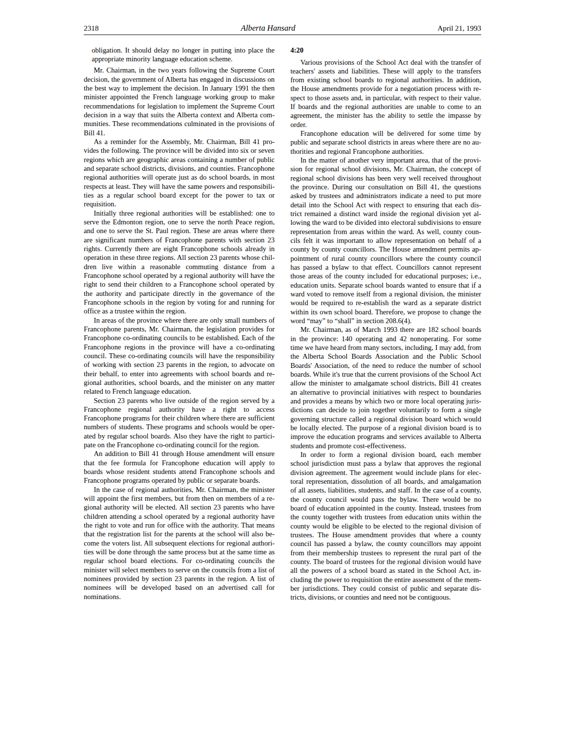2318 Alberta Hansard April 21, 1993
obligation. It should delay no longer in putting into place the appropriate minority language education scheme.
Mr. Chairman, in the two years following the Supreme Court decision, the government of Alberta has engaged in discussions on the best way to implement the decision. In January 1991 the then minister appointed the French language working group to make recommendations for legislation to implement the Supreme Court decision in a way that suits the Alberta context and Alberta communities. These recommendations culminated in the provisions of Bill 41.
As a reminder for the Assembly, Mr. Chairman, Bill 41 provides the following. The province will be divided into six or seven regions which are geographic areas containing a number of public and separate school districts, divisions, and counties. Francophone regional authorities will operate just as do school boards, in most respects at least. They will have the same powers and responsibilities as a regular school board except for the power to tax or requisition.
Initially three regional authorities will be established: one to serve the Edmonton region, one to serve the north Peace region, and one to serve the St. Paul region. These are areas where there are significant numbers of Francophone parents with section 23 rights. Currently there are eight Francophone schools already in operation in these three regions. All section 23 parents whose children live within a reasonable commuting distance from a Francophone school operated by a regional authority will have the right to send their children to a Francophone school operated by the authority and participate directly in the governance of the Francophone schools in the region by voting for and running for office as a trustee within the region.
In areas of the province where there are only small numbers of Francophone parents, Mr. Chairman, the legislation provides for Francophone co-ordinating councils to be established. Each of the Francophone regions in the province will have a co-ordinating council. These co-ordinating councils will have the responsibility of working with section 23 parents in the region, to advocate on their behalf, to enter into agreements with school boards and regional authorities, school boards, and the minister on any matter related to French language education.
Section 23 parents who live outside of the region served by a Francophone regional authority have a right to access Francophone programs for their children where there are sufficient numbers of students. These programs and schools would be operated by regular school boards. Also they have the right to participate on the Francophone co-ordinating council for the region.
An addition to Bill 41 through House amendment will ensure that the fee formula for Francophone education will apply to boards whose resident students attend Francophone schools and Francophone programs operated by public or separate boards.
In the case of regional authorities, Mr. Chairman, the minister will appoint the first members, but from then on members of a regional authority will be elected. All section 23 parents who have children attending a school operated by a regional authority have the right to vote and run for office with the authority. That means that the registration list for the parents at the school will also become the voters list. All subsequent elections for regional authorities will be done through the same process but at the same time as regular school board elections. For co-ordinating councils the minister will select members to serve on the councils from a list of nominees provided by section 23 parents in the region. A list of nominees will be developed based on an advertised call for nominations.
4:20
Various provisions of the School Act deal with the transfer of teachers' assets and liabilities. These will apply to the transfers from existing school boards to regional authorities. In addition, the House amendments provide for a negotiation process with respect to those assets and, in particular, with respect to their value. If boards and the regional authorities are unable to come to an agreement, the minister has the ability to settle the impasse by order.
Francophone education will be delivered for some time by public and separate school districts in areas where there are no authorities and regional Francophone authorities.
In the matter of another very important area, that of the provision for regional school divisions, Mr. Chairman, the concept of regional school divisions has been very well received throughout the province. During our consultation on Bill 41, the questions asked by trustees and administrators indicate a need to put more detail into the School Act with respect to ensuring that each district remained a distinct ward inside the regional division yet allowing the ward to be divided into electoral subdivisions to ensure representation from areas within the ward. As well, county councils felt it was important to allow representation on behalf of a county by county councillors. The House amendment permits appointment of rural county councillors where the county council has passed a bylaw to that effect. Councillors cannot represent those areas of the county included for educational purposes; i.e., education units. Separate school boards wanted to ensure that if a ward voted to remove itself from a regional division, the minister would be required to re-establish the ward as a separate district within its own school board. Therefore, we propose to change the word “may” to “shall” in section 208.6(4).
Mr. Chairman, as of March 1993 there are 182 school boards in the province: 140 operating and 42 nonoperating. For some time we have heard from many sectors, including, I may add, from the Alberta School Boards Association and the Public School Boards' Association, of the need to reduce the number of school boards. While it's true that the current provisions of the School Act allow the minister to amalgamate school districts, Bill 41 creates an alternative to provincial initiatives with respect to boundaries and provides a means by which two or more local operating jurisdictions can decide to join together voluntarily to form a single governing structure called a regional division board which would be locally elected. The purpose of a regional division board is to improve the education programs and services available to Alberta students and promote cost-effectiveness.
In order to form a regional division board, each member school jurisdiction must pass a bylaw that approves the regional division agreement. The agreement would include plans for electoral representation, dissolution of all boards, and amalgamation of all assets, liabilities, students, and staff. In the case of a county, the county council would pass the bylaw. There would be no board of education appointed in the county. Instead, trustees from the county together with trustees from education units within the county would be eligible to be elected to the regional division of trustees. The House amendment provides that where a county council has passed a bylaw, the county councillors may appoint from their membership trustees to represent the rural part of the county. The board of trustees for the regional division would have all the powers of a school board as stated in the School Act, including the power to requisition the entire assessment of the member jurisdictions. They could consist of public and separate districts, divisions, or counties and need not be contiguous.